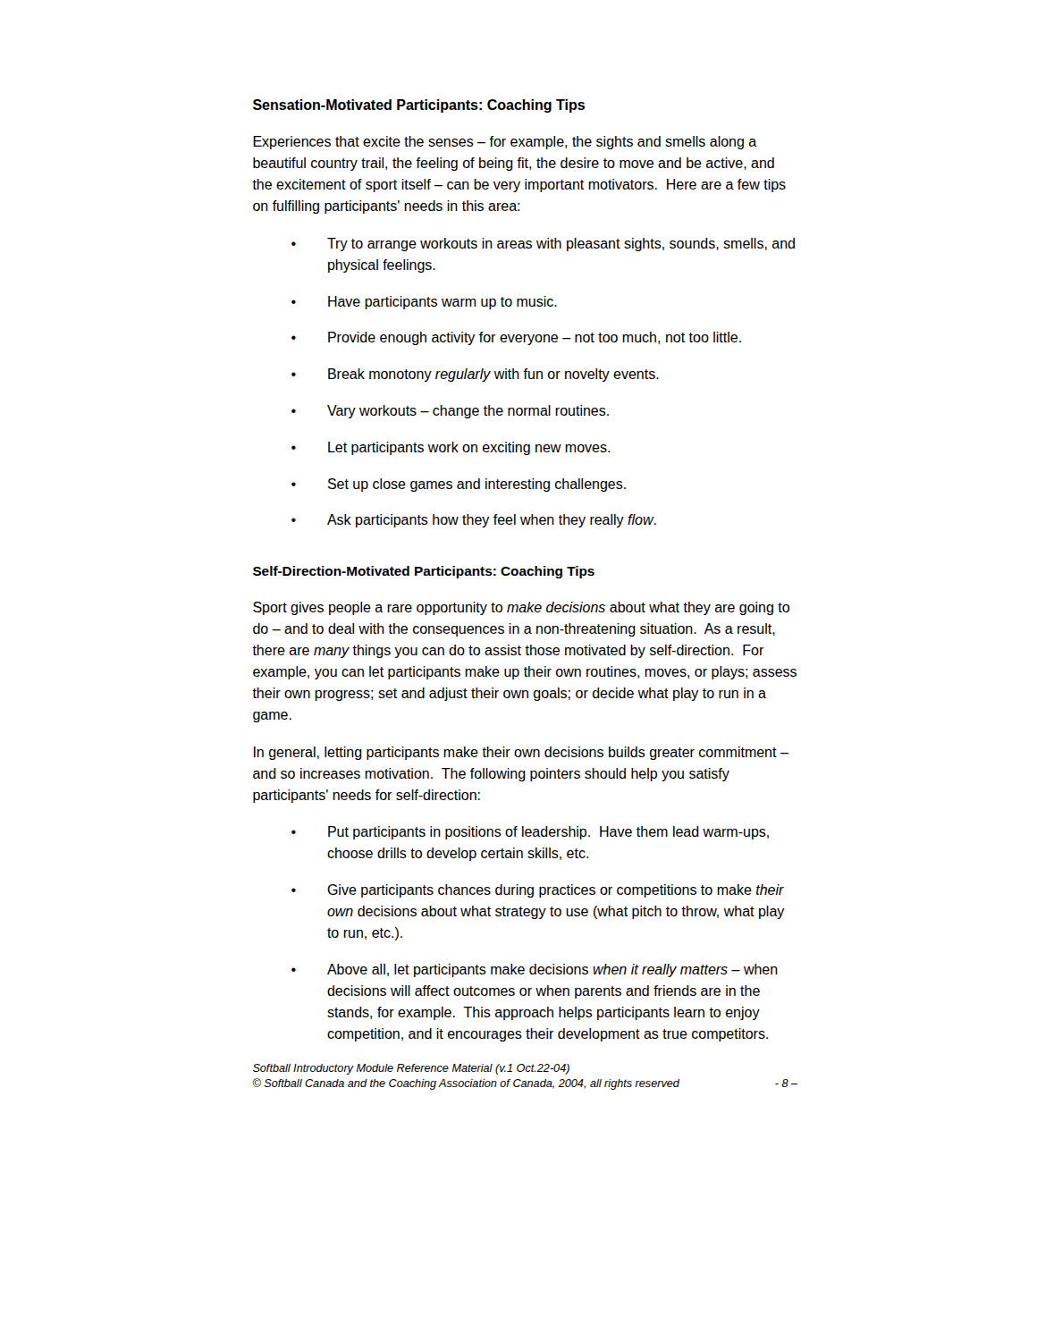Sensation-Motivated Participants: Coaching Tips
Experiences that excite the senses – for example, the sights and smells along a beautiful country trail, the feeling of being fit, the desire to move and be active, and the excitement of sport itself – can be very important motivators. Here are a few tips on fulfilling participants' needs in this area:
Try to arrange workouts in areas with pleasant sights, sounds, smells, and physical feelings.
Have participants warm up to music.
Provide enough activity for everyone – not too much, not too little.
Break monotony regularly with fun or novelty events.
Vary workouts – change the normal routines.
Let participants work on exciting new moves.
Set up close games and interesting challenges.
Ask participants how they feel when they really flow.
Self-Direction-Motivated Participants: Coaching Tips
Sport gives people a rare opportunity to make decisions about what they are going to do – and to deal with the consequences in a non-threatening situation. As a result, there are many things you can do to assist those motivated by self-direction. For example, you can let participants make up their own routines, moves, or plays; assess their own progress; set and adjust their own goals; or decide what play to run in a game.
In general, letting participants make their own decisions builds greater commitment – and so increases motivation. The following pointers should help you satisfy participants' needs for self-direction:
Put participants in positions of leadership. Have them lead warm-ups, choose drills to develop certain skills, etc.
Give participants chances during practices or competitions to make their own decisions about what strategy to use (what pitch to throw, what play to run, etc.).
Above all, let participants make decisions when it really matters – when decisions will affect outcomes or when parents and friends are in the stands, for example. This approach helps participants learn to enjoy competition, and it encourages their development as true competitors.
Softball Introductory Module Reference Material (v.1 Oct.22-04) © Softball Canada and the Coaching Association of Canada, 2004, all rights reserved- 8 –